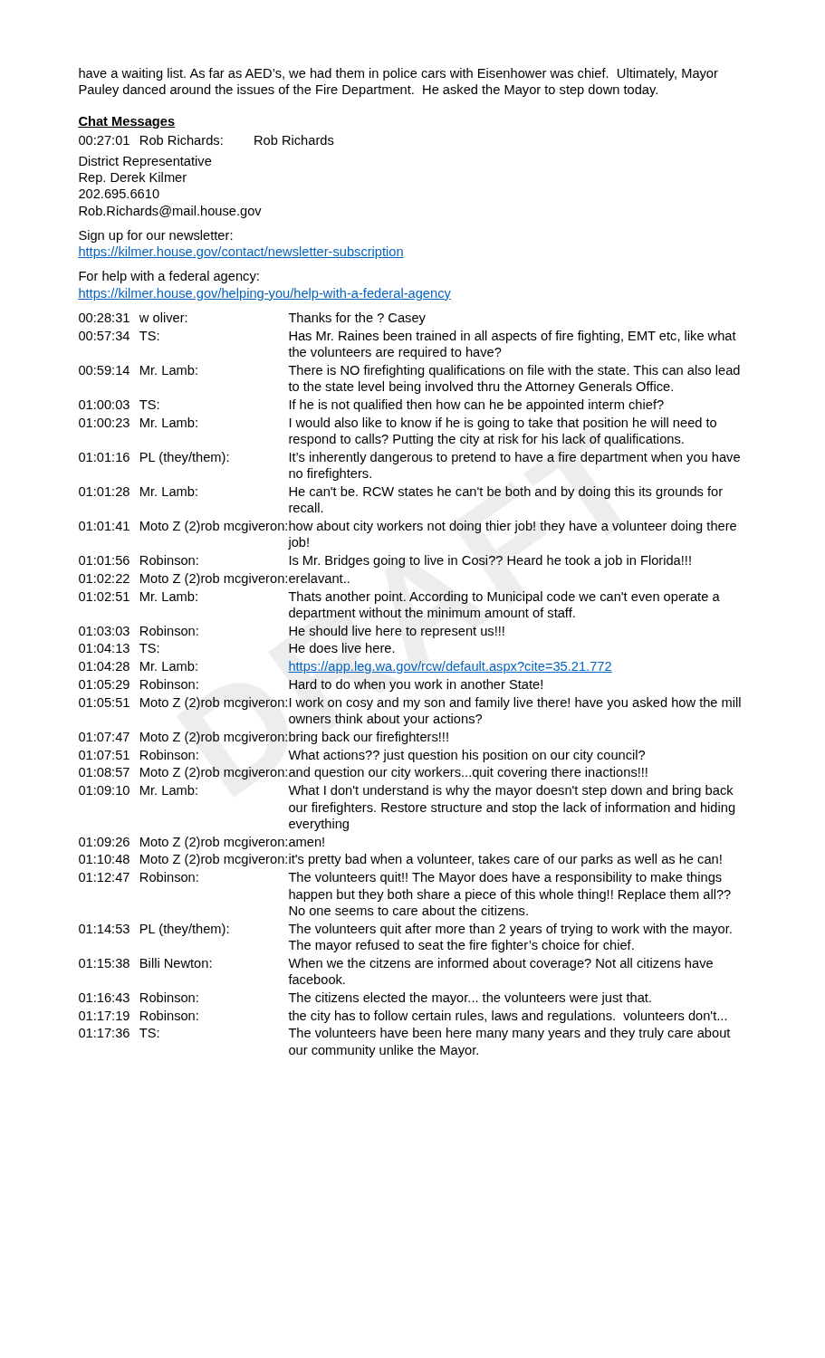DRAFT
have a waiting list. As far as AED’s, we had them in police cars with Eisenhower was chief. Ultimately, Mayor Pauley danced around the issues of the Fire Department. He asked the Mayor to step down today.
Chat Messages
| 00:27:01 | Rob Richards: | Rob Richards |
District Representative
Rep. Derek Kilmer
202.695.6610
Rob.Richards@mail.house.gov
Sign up for our newsletter:
https://kilmer.house.gov/contact/newsletter-subscription
For help with a federal agency:
https://kilmer.house.gov/helping-you/help-with-a-federal-agency
| 00:28:31 | w oliver: | Thanks for the ? Casey |
| 00:57:34 | TS: | Has Mr. Raines been trained in all aspects of fire fighting, EMT etc, like what the volunteers are required to have? |
| 00:59:14 | Mr. Lamb: | There is NO firefighting qualifications on file with the state. This can also lead to the state level being involved thru the Attorney Generals Office. |
| 01:00:03 | TS: | If he is not qualified then how can he be appointed interm chief? |
| 01:00:23 | Mr. Lamb: | I would also like to know if he is going to take that position he will need to respond to calls? Putting the city at risk for his lack of qualifications. |
| 01:01:16 | PL (they/them): | It’s inherently dangerous to pretend to have a fire department when you have no firefighters. |
| 01:01:28 | Mr. Lamb: | He can't be. RCW states he can't be both and by doing this its grounds for recall. |
| 01:01:41 | Moto Z (2)rob mcgiveron: | how about city workers not doing thier job! they have a volunteer doing there job! |
| 01:01:56 | Robinson: | Is Mr. Bridges going to live in Cosi?? Heard he took a job in Florida!!! |
| 01:02:22 | Moto Z (2)rob mcgiveron: | erelavant.. |
| 01:02:51 | Mr. Lamb: | Thats another point. According to Municipal code we can't even operate a department without the minimum amount of staff. |
| 01:03:03 | Robinson: | He should live here to represent us!!! |
| 01:04:13 | TS: | He does live here. |
| 01:04:28 | Mr. Lamb: | https://app.leg.wa.gov/rcw/default.aspx?cite=35.21.772 |
| 01:05:29 | Robinson: | Hard to do when you work in another State! |
| 01:05:51 | Moto Z (2)rob mcgiveron: | I work on cosy and my son and family live there! have you asked how the mill owners think about your actions? |
| 01:07:47 | Moto Z (2)rob mcgiveron: | bring back our firefighters!!! |
| 01:07:51 | Robinson: | What actions?? just question his position on our city council? |
| 01:08:57 | Moto Z (2)rob mcgiveron: | and question our city workers...quit covering there inactions!!! |
| 01:09:10 | Mr. Lamb: | What I don't understand is why the mayor doesn't step down and bring back our firefighters. Restore structure and stop the lack of information and hiding everything |
| 01:09:26 | Moto Z (2)rob mcgiveron: | amen! |
| 01:10:48 | Moto Z (2)rob mcgiveron: | it's pretty bad when a volunteer, takes care of our parks as well as he can! |
| 01:12:47 | Robinson: | The volunteers quit!! The Mayor does have a responsibility to make things happen but they both share a piece of this whole thing!! Replace them all?? No one seems to care about the citizens. |
| 01:14:53 | PL (they/them): | The volunteers quit after more than 2 years of trying to work with the mayor. The mayor refused to seat the fire fighter’s choice for chief. |
| 01:15:38 | Billi Newton: | When we the citzens are informed about coverage? Not all citizens have facebook. |
| 01:16:43 | Robinson: | The citizens elected the mayor... the volunteers were just that. |
| 01:17:19 | Robinson: | the city has to follow certain rules, laws and regulations. volunteers don't... |
| 01:17:36 | TS: | The volunteers have been here many many years and they truly care about our community unlike the Mayor. |